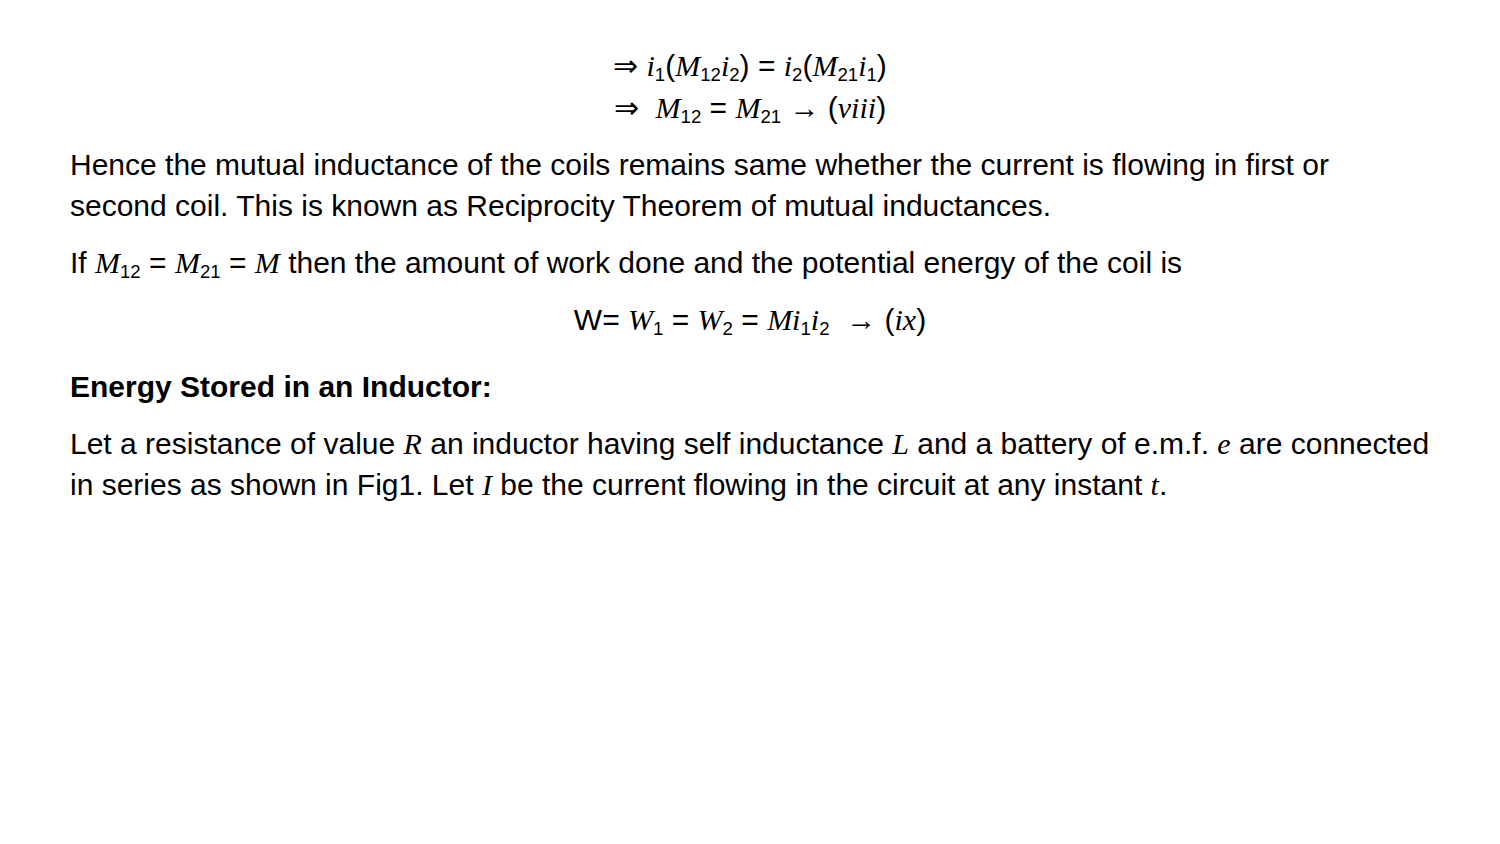⇒ i1(M12i2) = i2(M21i1) ⇒ M12 = M21 → (viii)
Hence the mutual inductance of the coils remains same whether the current is flowing in first or second coil. This is known as Reciprocity Theorem of mutual inductances.
If M12 = M21 = M then the amount of work done and the potential energy of the coil is
W= W1 = W2 = Mi1i2 → (ix)
Energy Stored in an Inductor:
Let a resistance of value R an inductor having self inductance L and a battery of e.m.f. e are connected in series as shown in Fig1. Let I be the current flowing in the circuit at any instant t.